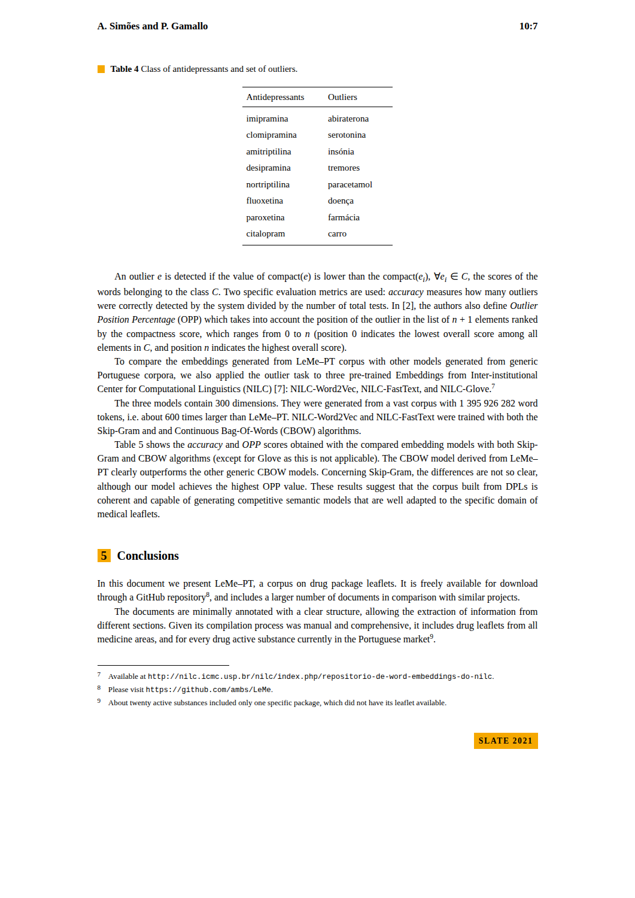A. Simões and P. Gamallo
10:7
Table 4 Class of antidepressants and set of outliers.
| Antidepressants | Outliers |
| --- | --- |
| imipramina | abiraterona |
| clomipramina | serotonina |
| amitriptilina | insónia |
| desipramina | tremores |
| nortriptilina | paracetamol |
| fluoxetina | doença |
| paroxetina | farmácia |
| citalopram | carro |
An outlier e is detected if the value of compact(e) is lower than the compact(ei), ∀ei ∈ C, the scores of the words belonging to the class C. Two specific evaluation metrics are used: accuracy measures how many outliers were correctly detected by the system divided by the number of total tests. In [2], the authors also define Outlier Position Percentage (OPP) which takes into account the position of the outlier in the list of n + 1 elements ranked by the compactness score, which ranges from 0 to n (position 0 indicates the lowest overall score among all elements in C, and position n indicates the highest overall score).
To compare the embeddings generated from LeMe–PT corpus with other models generated from generic Portuguese corpora, we also applied the outlier task to three pre-trained Embeddings from Inter-institutional Center for Computational Linguistics (NILC) [7]: NILC-Word2Vec, NILC-FastText, and NILC-Glove.7
The three models contain 300 dimensions. They were generated from a vast corpus with 1 395 926 282 word tokens, i.e. about 600 times larger than LeMe–PT. NILC-Word2Vec and NILC-FastText were trained with both the Skip-Gram and and Continuous Bag-Of-Words (CBOW) algorithms.
Table 5 shows the accuracy and OPP scores obtained with the compared embedding models with both Skip-Gram and CBOW algorithms (except for Glove as this is not applicable). The CBOW model derived from LeMe–PT clearly outperforms the other generic CBOW models. Concerning Skip-Gram, the differences are not so clear, although our model achieves the highest OPP value. These results suggest that the corpus built from DPLs is coherent and capable of generating competitive semantic models that are well adapted to the specific domain of medical leaflets.
5 Conclusions
In this document we present LeMe–PT, a corpus on drug package leaflets. It is freely available for download through a GitHub repository8, and includes a larger number of documents in comparison with similar projects.
The documents are minimally annotated with a clear structure, allowing the extraction of information from different sections. Given its compilation process was manual and comprehensive, it includes drug leaflets from all medicine areas, and for every drug active substance currently in the Portuguese market9.
7 Available at http://nilc.icmc.usp.br/nilc/index.php/repositorio-de-word-embeddings-do-nilc.
8 Please visit https://github.com/ambs/LeMe.
9 About twenty active substances included only one specific package, which did not have its leaflet available.
SLATE 2021